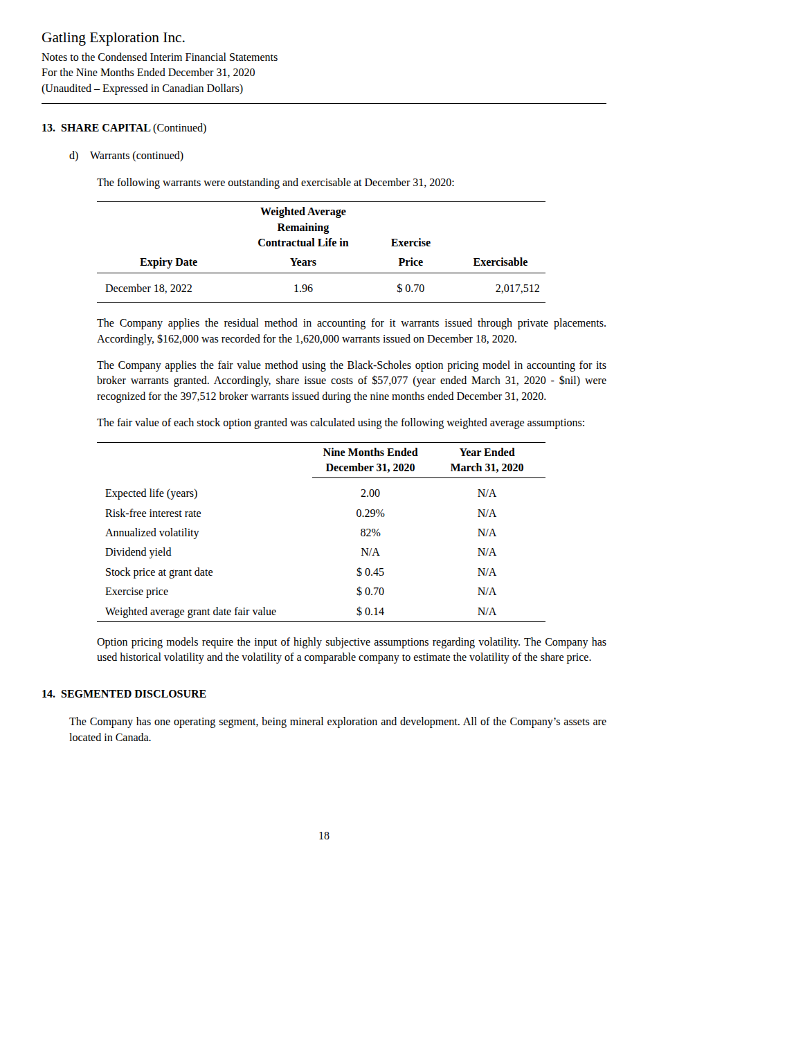Gatling Exploration Inc.
Notes to the Condensed Interim Financial Statements
For the Nine Months Ended December 31, 2020
(Unaudited – Expressed in Canadian Dollars)
13. SHARE CAPITAL (Continued)
d) Warrants (continued)
The following warrants were outstanding and exercisable at December 31, 2020:
| | Weighted Average Remaining Contractual Life in | Exercise | |
| --- | --- | --- | --- |
| Expiry Date | Years | Price | Exercisable |
| December 18, 2022 | 1.96 | $ 0.70 | 2,017,512 |
The Company applies the residual method in accounting for it warrants issued through private placements. Accordingly, $162,000 was recorded for the 1,620,000 warrants issued on December 18, 2020.
The Company applies the fair value method using the Black-Scholes option pricing model in accounting for its broker warrants granted. Accordingly, share issue costs of $57,077 (year ended March 31, 2020 - $nil) were recognized for the 397,512 broker warrants issued during the nine months ended December 31, 2020.
The fair value of each stock option granted was calculated using the following weighted average assumptions:
| | Nine Months Ended December 31, 2020 | Year Ended March 31, 2020 |
| --- | --- | --- |
| Expected life (years) | 2.00 | N/A |
| Risk-free interest rate | 0.29% | N/A |
| Annualized volatility | 82% | N/A |
| Dividend yield | N/A | N/A |
| Stock price at grant date | $ 0.45 | N/A |
| Exercise price | $ 0.70 | N/A |
| Weighted average grant date fair value | $ 0.14 | N/A |
Option pricing models require the input of highly subjective assumptions regarding volatility. The Company has used historical volatility and the volatility of a comparable company to estimate the volatility of the share price.
14. SEGMENTED DISCLOSURE
The Company has one operating segment, being mineral exploration and development. All of the Company’s assets are located in Canada.
18